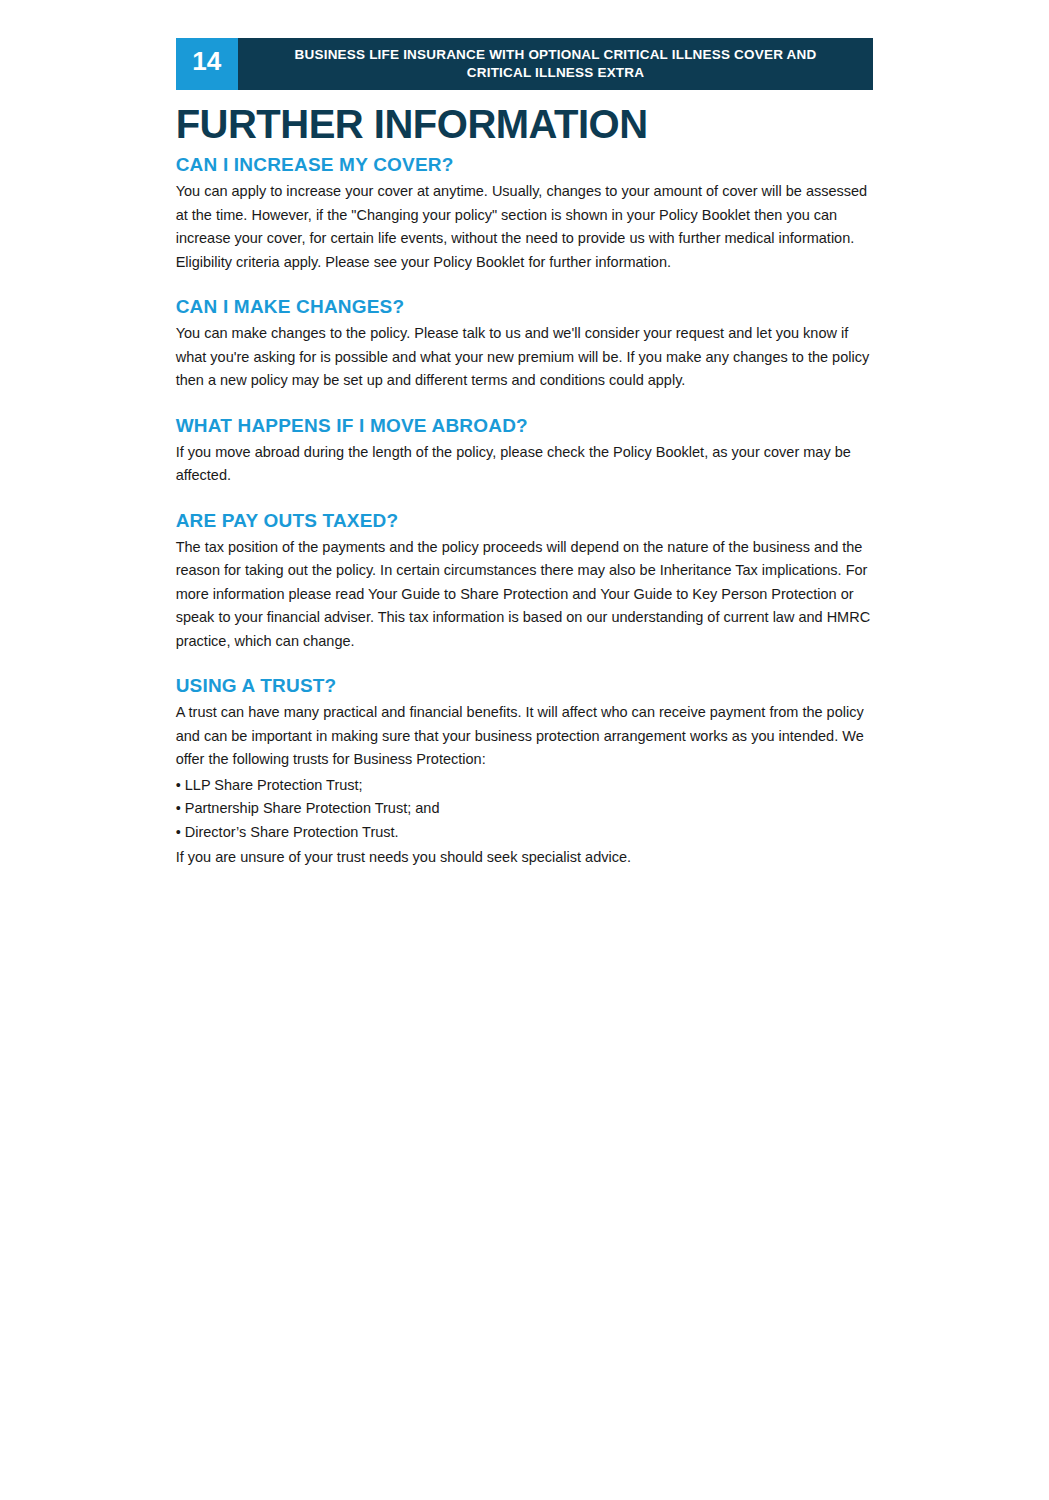14
Business Life Insurance with optional Critical Illness Cover and
Critical Illness Extra
FURTHER INFORMATION
Can I increase my cover?
You can apply to increase your cover at anytime. Usually, changes to your amount of cover will be assessed at the time. However, if the "Changing your policy" section is shown in your Policy Booklet then you can increase your cover, for certain life events, without the need to provide us with further medical information. Eligibility criteria apply. Please see your Policy Booklet for further information.
Can I make changes?
You can make changes to the policy. Please talk to us and we'll consider your request and let you know if what you're asking for is possible and what your new premium will be. If you make any changes to the policy then a new policy may be set up and different terms and conditions could apply.
What happens if I move abroad?
If you move abroad during the length of the policy, please check the Policy Booklet, as your cover may be affected.
Are pay outs taxed?
The tax position of the payments and the policy proceeds will depend on the nature of the business and the reason for taking out the policy. In certain circumstances there may also be Inheritance Tax implications. For more information please read Your Guide to Share Protection and Your Guide to Key Person Protection or speak to your financial adviser. This tax information is based on our understanding of current law and HMRC practice, which can change.
Using a trust?
A trust can have many practical and financial benefits. It will affect who can receive payment from the policy and can be important in making sure that your business protection arrangement works as you intended. We offer the following trusts for Business Protection:
• LLP Share Protection Trust;
• Partnership Share Protection Trust; and
• Director’s Share Protection Trust.
If you are unsure of your trust needs you should seek specialist advice.